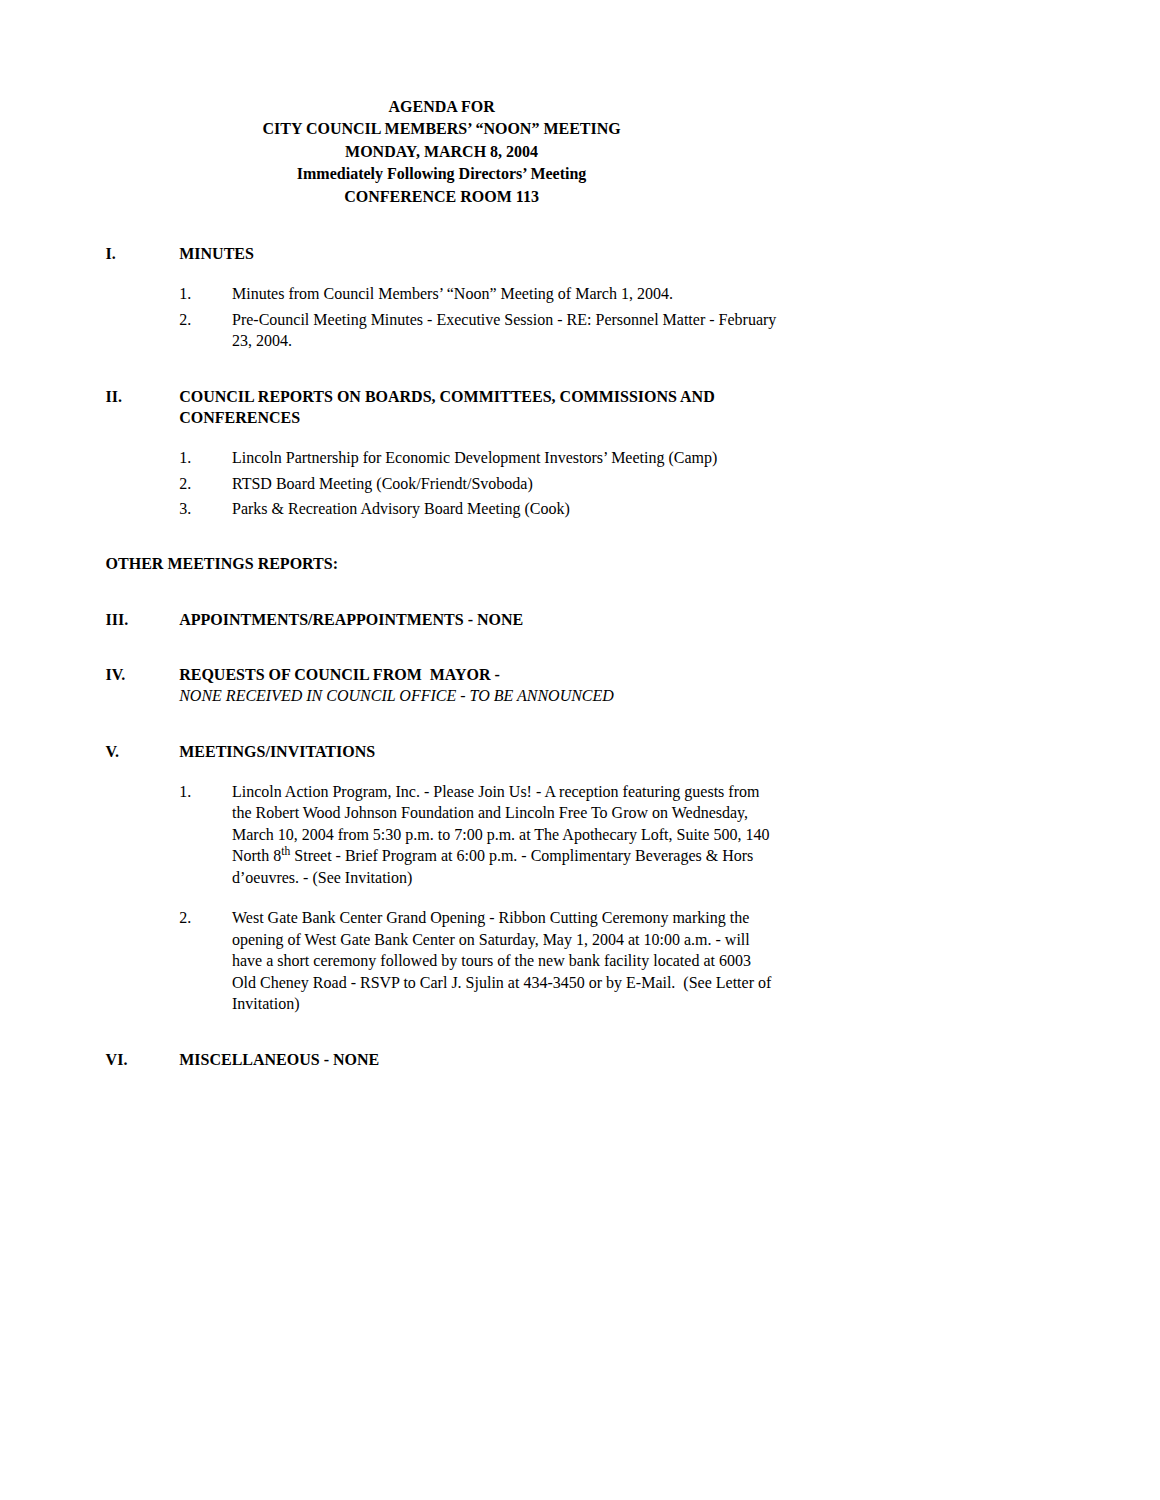AGENDA FOR
CITY COUNCIL MEMBERS’ “NOON” MEETING
MONDAY, MARCH 8, 2004
Immediately Following Directors’ Meeting
CONFERENCE ROOM 113
I. MINUTES
1. Minutes from Council Members’ “Noon” Meeting of March 1, 2004.
2. Pre-Council Meeting Minutes - Executive Session - RE: Personnel Matter - February 23, 2004.
II. COUNCIL REPORTS ON BOARDS, COMMITTEES, COMMISSIONS AND CONFERENCES
1. Lincoln Partnership for Economic Development Investors’ Meeting (Camp)
2. RTSD Board Meeting (Cook/Friendt/Svoboda)
3. Parks & Recreation Advisory Board Meeting (Cook)
OTHER MEETINGS REPORTS:
III. APPOINTMENTS/REAPPOINTMENTS - NONE
IV. REQUESTS OF COUNCIL FROM MAYOR -
NONE RECEIVED IN COUNCIL OFFICE - TO BE ANNOUNCED
V. MEETINGS/INVITATIONS
1. Lincoln Action Program, Inc. - Please Join Us! - A reception featuring guests from the Robert Wood Johnson Foundation and Lincoln Free To Grow on Wednesday, March 10, 2004 from 5:30 p.m. to 7:00 p.m. at The Apothecary Loft, Suite 500, 140 North 8th Street - Brief Program at 6:00 p.m. - Complimentary Beverages & Hors d’oeuvres. - (See Invitation)
2. West Gate Bank Center Grand Opening - Ribbon Cutting Ceremony marking the opening of West Gate Bank Center on Saturday, May 1, 2004 at 10:00 a.m. - will have a short ceremony followed by tours of the new bank facility located at 6003 Old Cheney Road - RSVP to Carl J. Sjulin at 434-3450 or by E-Mail. (See Letter of Invitation)
VI. MISCELLANEOUS - NONE